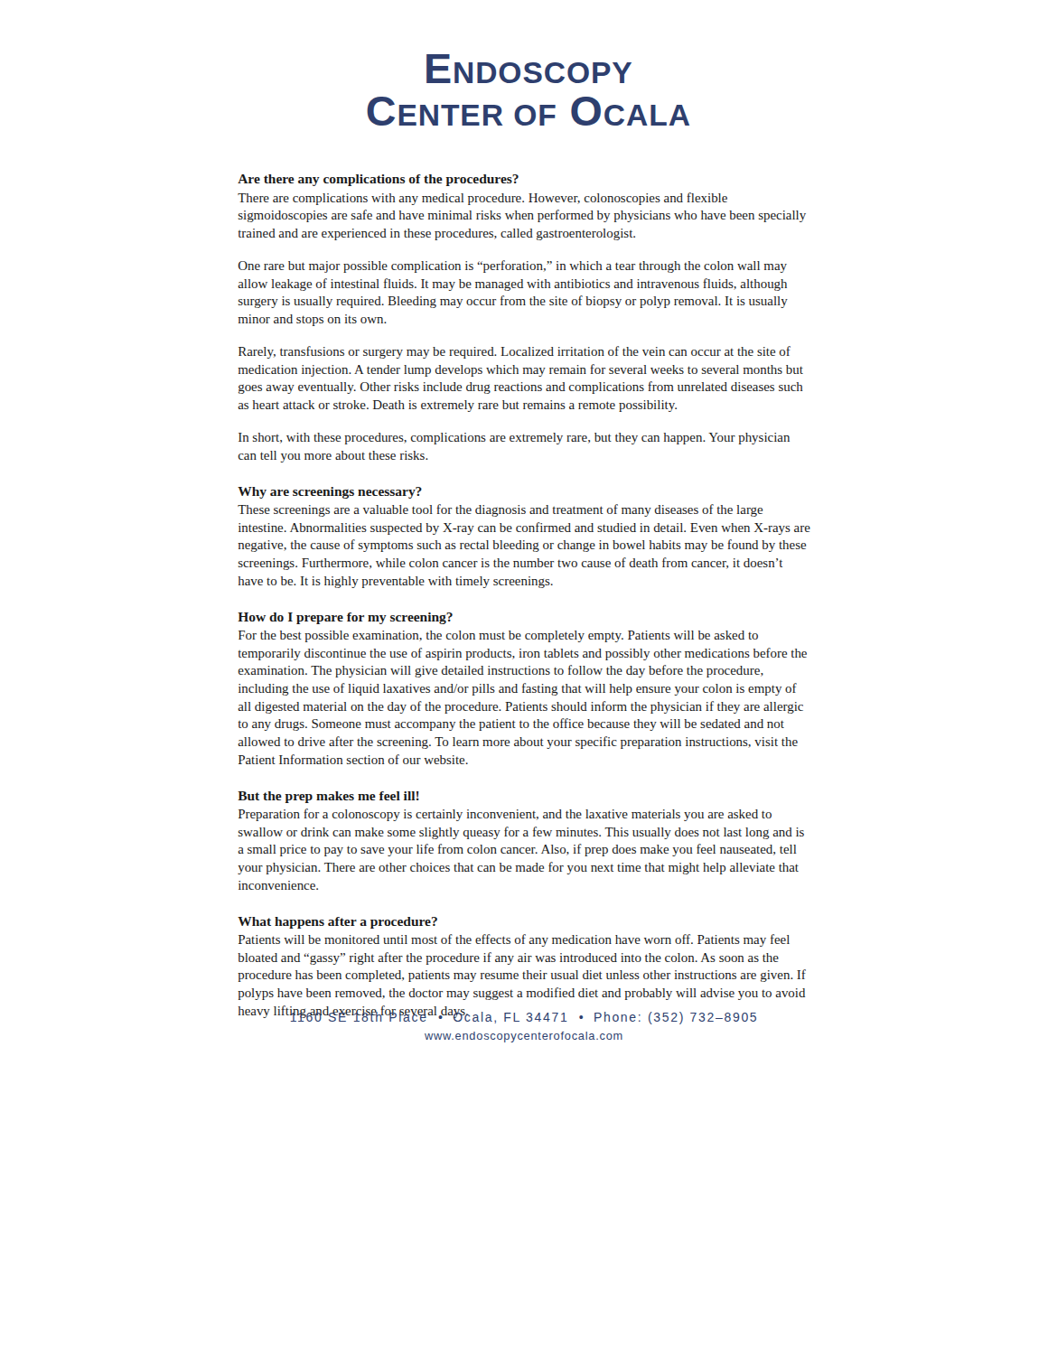ENDOSCOPY
CENTER OF OCALA
Are there any complications of the procedures?
There are complications with any medical procedure. However, colonoscopies and flexible sigmoidoscopies are safe and have minimal risks when performed by physicians who have been specially trained and are experienced in these procedures, called gastroenterologist.
One rare but major possible complication is “perforation,” in which a tear through the colon wall may allow leakage of intestinal fluids. It may be managed with antibiotics and intravenous fluids, although surgery is usually required. Bleeding may occur from the site of biopsy or polyp removal. It is usually minor and stops on its own.
Rarely, transfusions or surgery may be required. Localized irritation of the vein can occur at the site of medication injection. A tender lump develops which may remain for several weeks to several months but goes away eventually. Other risks include drug reactions and complications from unrelated diseases such as heart attack or stroke. Death is extremely rare but remains a remote possibility.
In short, with these procedures, complications are extremely rare, but they can happen. Your physician can tell you more about these risks.
Why are screenings necessary?
These screenings are a valuable tool for the diagnosis and treatment of many diseases of the large intestine. Abnormalities suspected by X-ray can be confirmed and studied in detail. Even when X-rays are negative, the cause of symptoms such as rectal bleeding or change in bowel habits may be found by these screenings. Furthermore, while colon cancer is the number two cause of death from cancer, it doesn’t have to be. It is highly preventable with timely screenings.
How do I prepare for my screening?
For the best possible examination, the colon must be completely empty. Patients will be asked to temporarily discontinue the use of aspirin products, iron tablets and possibly other medications before the examination. The physician will give detailed instructions to follow the day before the procedure, including the use of liquid laxatives and/or pills and fasting that will help ensure your colon is empty of all digested material on the day of the procedure. Patients should inform the physician if they are allergic to any drugs. Someone must accompany the patient to the office because they will be sedated and not allowed to drive after the screening. To learn more about your specific preparation instructions, visit the Patient Information section of our website.
But the prep makes me feel ill!
Preparation for a colonoscopy is certainly inconvenient, and the laxative materials you are asked to swallow or drink can make some slightly queasy for a few minutes. This usually does not last long and is a small price to pay to save your life from colon cancer. Also, if prep does make you feel nauseated, tell your physician. There are other choices that can be made for you next time that might help alleviate that inconvenience.
What happens after a procedure?
Patients will be monitored until most of the effects of any medication have worn off. Patients may feel bloated and “gassy” right after the procedure if any air was introduced into the colon. As soon as the procedure has been completed, patients may resume their usual diet unless other instructions are given. If polyps have been removed, the doctor may suggest a modified diet and probably will advise you to avoid heavy lifting and exercise for several days.
1160 SE 18th Place • Ocala, FL 34471 • Phone: (352) 732–8905
www.endoscopycenterofocala.com